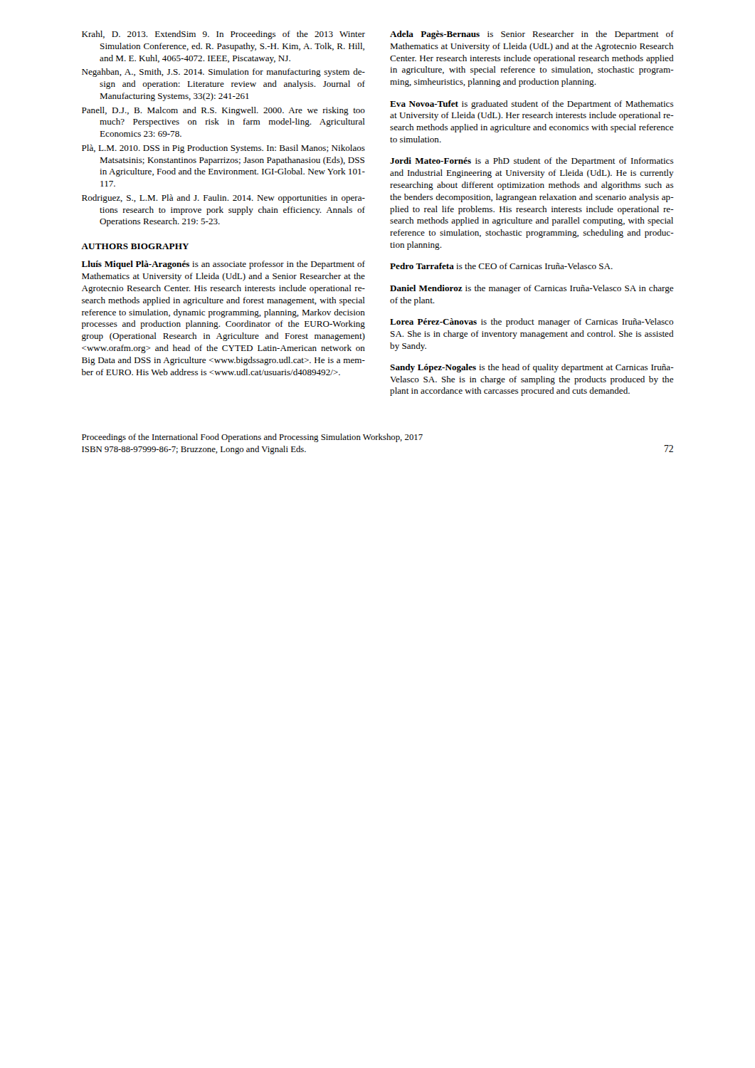Krahl, D. 2013. ExtendSim 9. In Proceedings of the 2013 Winter Simulation Conference, ed. R. Pasupathy, S.-H. Kim, A. Tolk, R. Hill, and M. E. Kuhl, 4065-4072. IEEE, Piscataway, NJ.
Negahban, A., Smith, J.S. 2014. Simulation for manufacturing system design and operation: Literature review and analysis. Journal of Manufacturing Systems, 33(2): 241-261
Panell, D.J., B. Malcom and R.S. Kingwell. 2000. Are we risking too much? Perspectives on risk in farm model-ling. Agricultural Economics 23: 69-78.
Plà, L.M. 2010. DSS in Pig Production Systems. In: Basil Manos; Nikolaos Matsatsinis; Konstantinos Paparrizos; Jason Papathanasiou (Eds), DSS in Agriculture, Food and the Environment. IGI-Global. New York 101-117.
Rodriguez, S., L.M. Plà and J. Faulin. 2014. New opportunities in operations research to improve pork supply chain efficiency. Annals of Operations Research. 219: 5-23.
Authors Biography
Lluís Miquel Plà-Aragonés is an associate professor in the Department of Mathematics at University of Lleida (UdL) and a Senior Researcher at the Agrotecnio Research Center. His research interests include operational research methods applied in agriculture and forest management, with special reference to simulation, dynamic programming, planning, Markov decision processes and production planning. Coordinator of the EURO-Working group (Operational Research in Agriculture and Forest management) <www.orafm.org> and head of the CYTED Latin-American network on Big Data and DSS in Agriculture <www.bigdssagro.udl.cat>. He is a member of EURO. His Web address is <www.udl.cat/usuaris/d4089492/>.
Adela Pagès-Bernaus is Senior Researcher in the Department of Mathematics at University of Lleida (UdL) and at the Agrotecnio Research Center. Her research interests include operational research methods applied in agriculture, with special reference to simulation, stochastic programming, simheuristics, planning and production planning.
Eva Novoa-Tufet is graduated student of the Department of Mathematics at University of Lleida (UdL). Her research interests include operational research methods applied in agriculture and economics with special reference to simulation.
Jordi Mateo-Fornés is a PhD student of the Department of Informatics and Industrial Engineering at University of Lleida (UdL). He is currently researching about different optimization methods and algorithms such as the benders decomposition, lagrangean relaxation and scenario analysis applied to real life problems. His research interests include operational research methods applied in agriculture and parallel computing, with special reference to simulation, stochastic programming, scheduling and production planning.
Pedro Tarrafeta is the CEO of Carnicas Iruña-Velasco SA.
Daniel Mendioroz is the manager of Carnicas Iruña-Velasco SA in charge of the plant.
Lorea Pérez-Cànovas is the product manager of Carnicas Iruña-Velasco SA. She is in charge of inventory management and control. She is assisted by Sandy.
Sandy López-Nogales is the head of quality department at Carnicas Iruña-Velasco SA. She is in charge of sampling the products produced by the plant in accordance with carcasses procured and cuts demanded.
Proceedings of the International Food Operations and Processing Simulation Workshop, 2017
ISBN 978-88-97999-86-7; Bruzzone, Longo and Vignali Eds.
72